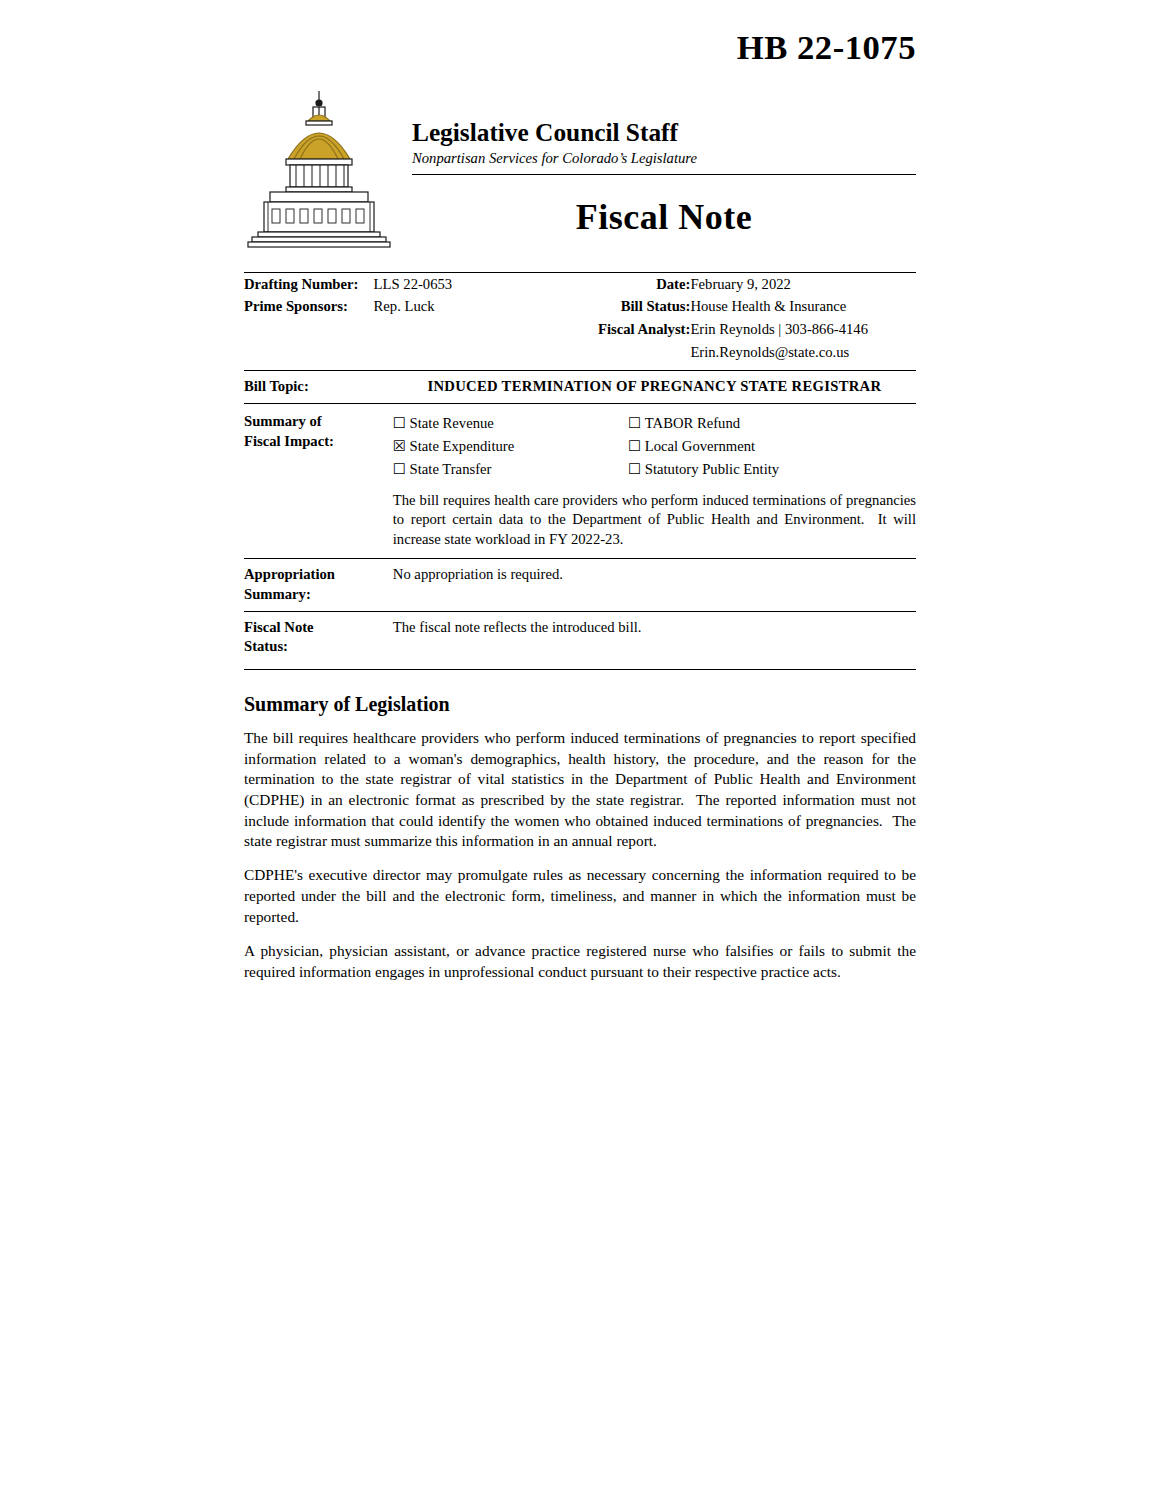HB 22-1075
Legislative Council Staff
Nonpartisan Services for Colorado’s Legislature
Fiscal Note
| Drafting Number: | LLS 22-0653 | Date: | February 9, 2022 |
| Prime Sponsors: | Rep. Luck | Bill Status: | House Health & Insurance |
| | | Fiscal Analyst: | Erin Reynolds / 303-866-4146 |
| | | | Erin.Reynolds@state.co.us |
| Bill Topic: | INDUCED TERMINATION OF PREGNANCY STATE REGISTRAR |
| Summary of Fiscal Impact: | / ☐ State Revenue / ☐ TABOR Refund / / ☒ State Expenditure / ☐ Local Government / / ☐ State Transfer / ☐ Statutory Public Entity / The bill requires health care providers who perform induced terminations of pregnancies to report certain data to the Department of Public Health and Environment. It will increase state workload in FY 2022-23. |
| Appropriation Summary: | No appropriation is required. |
| Fiscal Note Status: | The fiscal note reflects the introduced bill. |
Summary of Legislation
The bill requires healthcare providers who perform induced terminations of pregnancies to report specified information related to a woman's demographics, health history, the procedure, and the reason for the termination to the state registrar of vital statistics in the Department of Public Health and Environment (CDPHE) in an electronic format as prescribed by the state registrar. The reported information must not include information that could identify the women who obtained induced terminations of pregnancies. The state registrar must summarize this information in an annual report.
CDPHE's executive director may promulgate rules as necessary concerning the information required to be reported under the bill and the electronic form, timeliness, and manner in which the information must be reported.
A physician, physician assistant, or advance practice registered nurse who falsifies or fails to submit the required information engages in unprofessional conduct pursuant to their respective practice acts.